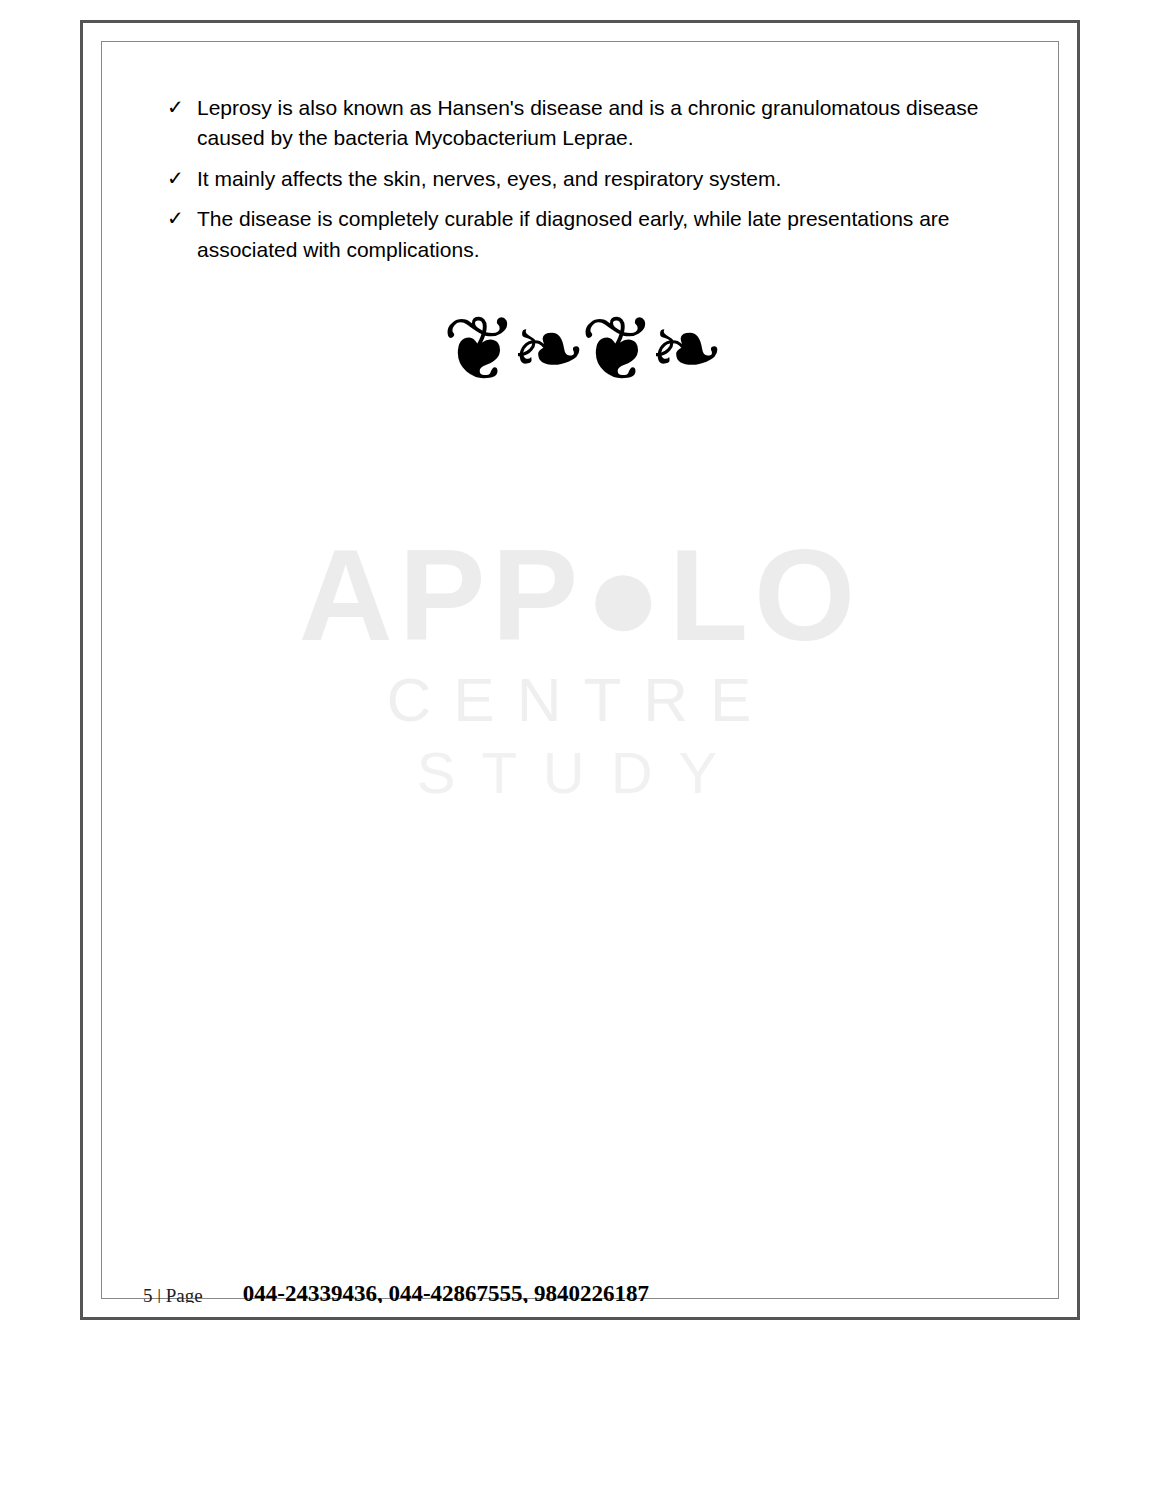APP●LO
CENTRE
STUDY
Leprosy is also known as Hansen's disease and is a chronic granulomatous disease caused by the bacteria Mycobacterium Leprae.
It mainly affects the skin, nerves, eyes, and respiratory system.
The disease is completely curable if diagnosed early, while late presentations are associated with complications.
❦❧❦❧
5 | Page 044-24339436, 044-42867555, 9840226187